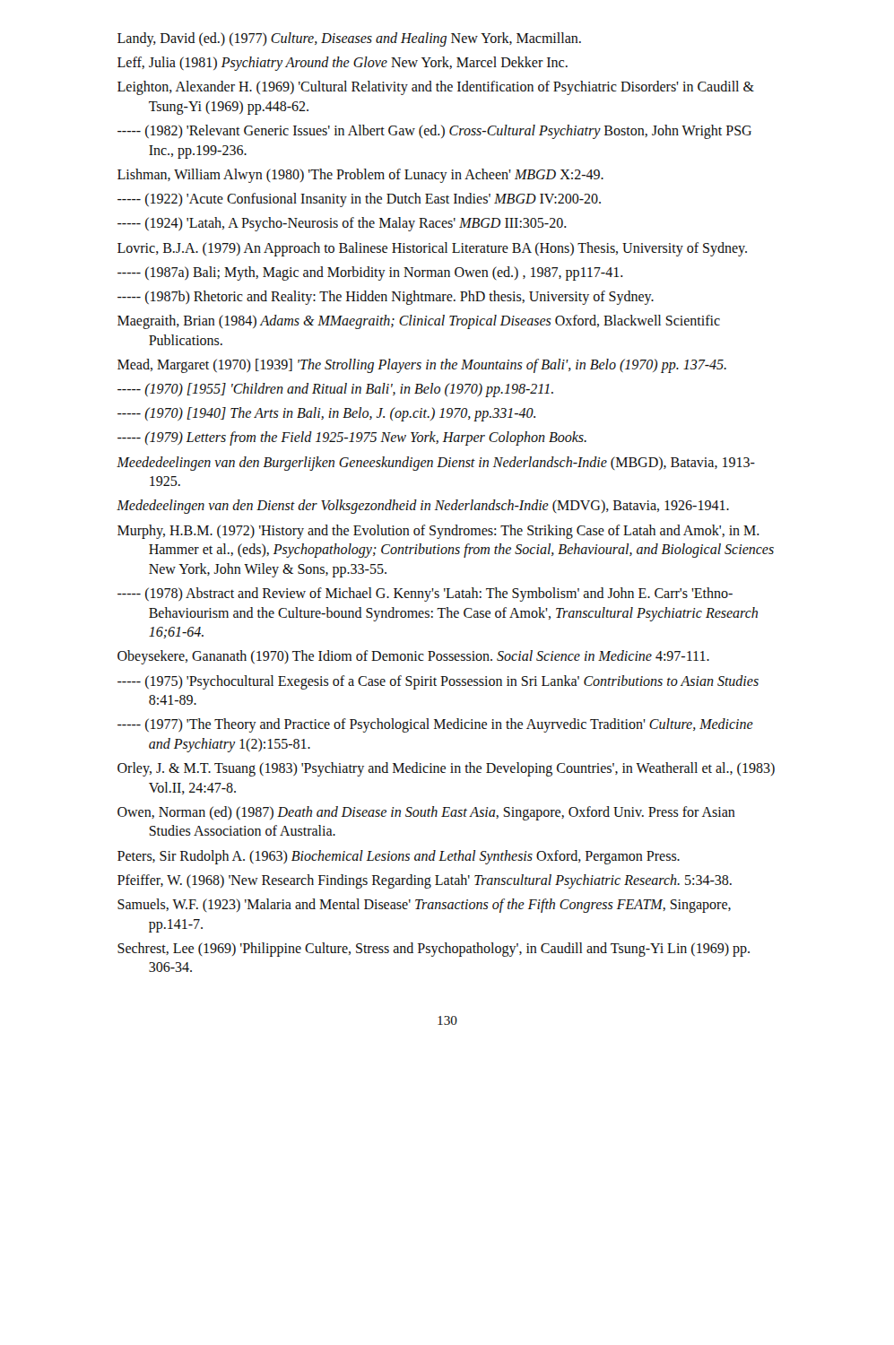Landy, David (ed.) (1977) Culture, Diseases and Healing New York, Macmillan.
Leff, Julia (1981) Psychiatry Around the Glove New York, Marcel Dekker Inc.
Leighton, Alexander H. (1969) 'Cultural Relativity and the Identification of Psychiatric Disorders' in Caudill & Tsung-Yi (1969) pp.448-62.
----- (1982) 'Relevant Generic Issues' in Albert Gaw (ed.) Cross-Cultural Psychiatry Boston, John Wright PSG Inc., pp.199-236.
Lishman, William Alwyn (1980) 'The Problem of Lunacy in Acheen' MBGD X:2-49.
----- (1922) 'Acute Confusional Insanity in the Dutch East Indies' MBGD IV:200-20.
----- (1924) 'Latah, A Psycho-Neurosis of the Malay Races' MBGD III:305-20.
Lovric, B.J.A. (1979) An Approach to Balinese Historical Literature BA (Hons) Thesis, University of Sydney.
----- (1987a) Bali; Myth, Magic and Morbidity in Norman Owen (ed.) , 1987, pp117-41.
----- (1987b) Rhetoric and Reality: The Hidden Nightmare. PhD thesis, University of Sydney.
Maegraith, Brian (1984) Adams & MMaegraith; Clinical Tropical Diseases Oxford, Blackwell Scientific Publications.
Mead, Margaret (1970) [1939] 'The Strolling Players in the Mountains of Bali', in Belo (1970) pp. 137-45.
----- (1970) [1955] 'Children and Ritual in Bali', in Belo (1970) pp.198-211.
----- (1970) [1940] The Arts in Bali, in Belo, J. (op.cit.) 1970, pp.331-40.
----- (1979) Letters from the Field 1925-1975 New York, Harper Colophon Books.
Meededeelingen van den Burgerlijken Geneeskundigen Dienst in Nederlandsch-Indie (MBGD), Batavia, 1913-1925.
Mededeelingen van den Dienst der Volksgezondheid in Nederlandsch-Indie (MDVG), Batavia, 1926-1941.
Murphy, H.B.M. (1972) 'History and the Evolution of Syndromes: The Striking Case of Latah and Amok', in M. Hammer et al., (eds), Psychopathology; Contributions from the Social, Behavioural, and Biological Sciences New York, John Wiley & Sons, pp.33-55.
----- (1978) Abstract and Review of Michael G. Kenny's 'Latah: The Symbolism' and John E. Carr's 'Ethno-Behaviourism and the Culture-bound Syndromes: The Case of Amok', Transcultural Psychiatric Research 16;61-64.
Obeysekere, Gananath (1970) The Idiom of Demonic Possession. Social Science in Medicine 4:97-111.
----- (1975) 'Psychocultural Exegesis of a Case of Spirit Possession in Sri Lanka' Contributions to Asian Studies 8:41-89.
----- (1977) 'The Theory and Practice of Psychological Medicine in the Auyrvedic Tradition' Culture, Medicine and Psychiatry 1(2):155-81.
Orley, J. & M.T. Tsuang (1983) 'Psychiatry and Medicine in the Developing Countries', in Weatherall et al., (1983) Vol.II, 24:47-8.
Owen, Norman (ed) (1987) Death and Disease in South East Asia, Singapore, Oxford Univ. Press for Asian Studies Association of Australia.
Peters, Sir Rudolph A. (1963) Biochemical Lesions and Lethal Synthesis Oxford, Pergamon Press.
Pfeiffer, W. (1968) 'New Research Findings Regarding Latah' Transcultural Psychiatric Research. 5:34-38.
Samuels, W.F. (1923) 'Malaria and Mental Disease' Transactions of the Fifth Congress FEATM, Singapore, pp.141-7.
Sechrest, Lee (1969) 'Philippine Culture, Stress and Psychopathology', in Caudill and Tsung-Yi Lin (1969) pp. 306-34.
130